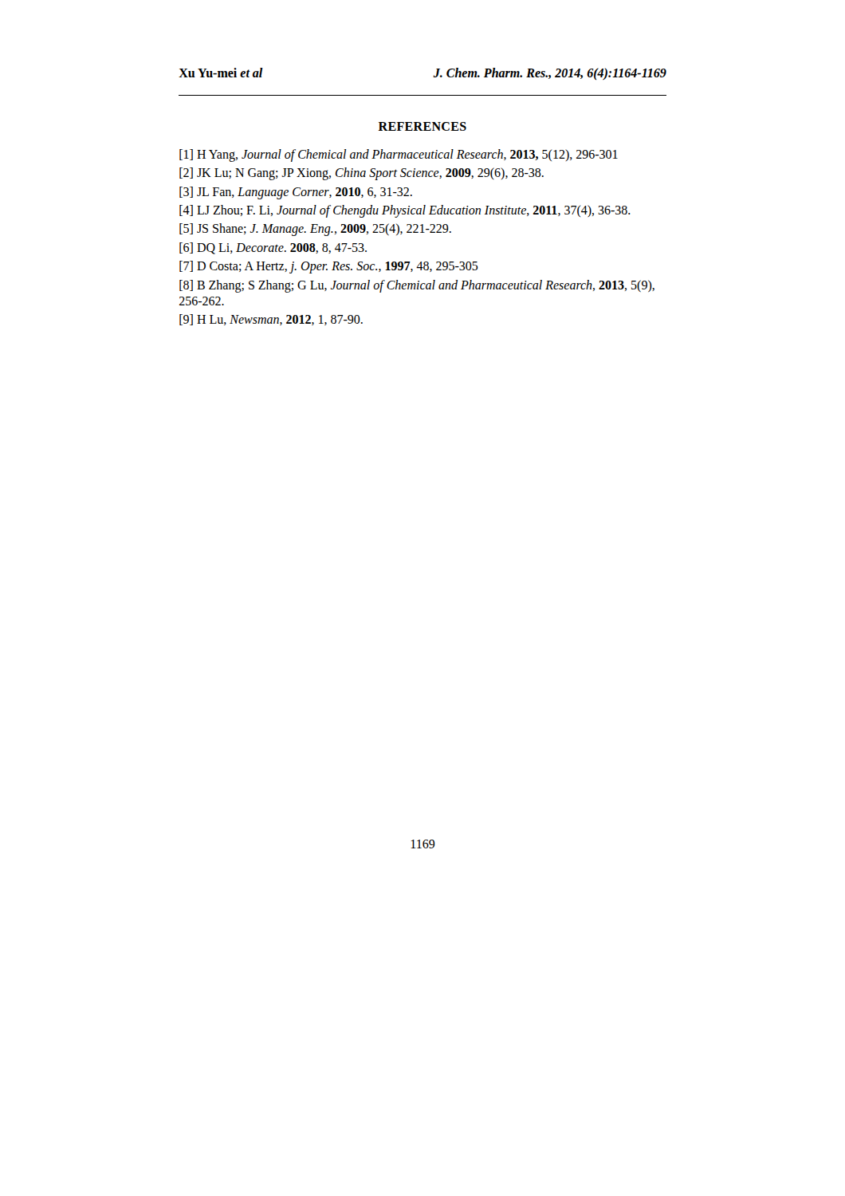Xu Yu-mei et al
J. Chem. Pharm. Res., 2014, 6(4):1164-1169
REFERENCES
[1] H Yang, Journal of Chemical and Pharmaceutical Research, 2013, 5(12), 296-301
[2] JK Lu; N Gang; JP Xiong, China Sport Science, 2009, 29(6), 28-38.
[3] JL Fan, Language Corner, 2010, 6, 31-32.
[4] LJ Zhou; F. Li, Journal of Chengdu Physical Education Institute, 2011, 37(4), 36-38.
[5] JS Shane; J. Manage. Eng., 2009, 25(4), 221-229.
[6] DQ Li, Decorate. 2008, 8, 47-53.
[7] D Costa; A Hertz, j. Oper. Res. Soc., 1997, 48, 295-305
[8] B Zhang; S Zhang; G Lu, Journal of Chemical and Pharmaceutical Research, 2013, 5(9), 256-262.
[9] H Lu, Newsman, 2012, 1, 87-90.
1169